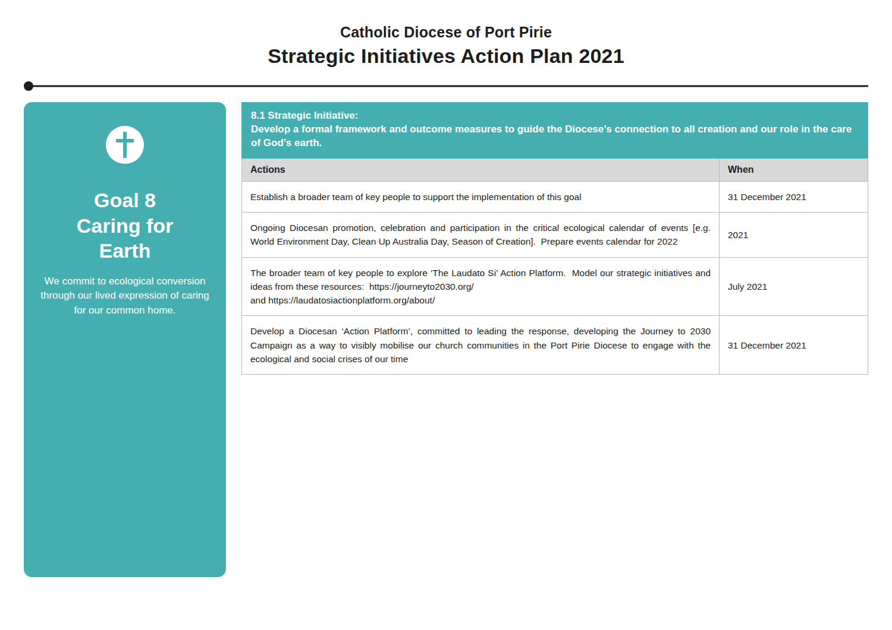Catholic Diocese of Port Pirie
Strategic Initiatives Action Plan 2021
Goal 8
Caring for
Earth
We commit to ecological conversion through our lived expression of caring for our common home.
8.1 Strategic Initiative:
Develop a formal framework and outcome measures to guide the Diocese’s connection to all creation and our role in the care of God’s earth.
| Actions | When |
| --- | --- |
| Establish a broader team of key people to support the implementation of this goal | 31 December 2021 |
| Ongoing Diocesan promotion, celebration and participation in the critical ecological calendar of events [e.g. World Environment Day, Clean Up Australia Day, Season of Creation]. Prepare events calendar for 2022 | 2021 |
| The broader team of key people to explore ‘The Laudato Si’ Action Platform. Model our strategic initiatives and ideas from these resources: https://journeyto2030.org/ and https://laudatosiactionplatform.org/about/ | July 2021 |
| Develop a Diocesan ‘Action Platform’, committed to leading the response, developing the Journey to 2030 Campaign as a way to visibly mobilise our church communities in the Port Pirie Diocese to engage with the ecological and social crises of our time | 31 December 2021 |